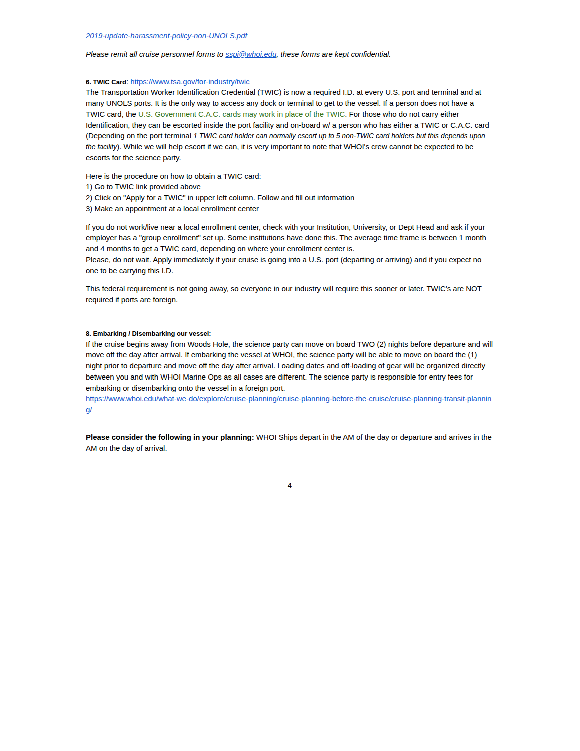2019-update-harassment-policy-non-UNOLS.pdf
Please remit all cruise personnel forms to sspi@whoi.edu, these forms are kept confidential.
6. TWIC Card: https://www.tsa.gov/for-industry/twic
The Transportation Worker Identification Credential (TWIC) is now a required I.D. at every U.S. port and terminal and at many UNOLS ports. It is the only way to access any dock or terminal to get to the vessel. If a person does not have a TWIC card, the U.S. Government C.A.C. cards may work in place of the TWIC. For those who do not carry either Identification, they can be escorted inside the port facility and on-board w/ a person who has either a TWIC or C.A.C. card (Depending on the port terminal 1 TWIC card holder can normally escort up to 5 non-TWIC card holders but this depends upon the facility). While we will help escort if we can, it is very important to note that WHOI's crew cannot be expected to be escorts for the science party.
Here is the procedure on how to obtain a TWIC card:
1) Go to TWIC link provided above
2) Click on "Apply for a TWIC" in upper left column. Follow and fill out information
3) Make an appointment at a local enrollment center
If you do not work/live near a local enrollment center, check with your Institution, University, or Dept Head and ask if your employer has a "group enrollment" set up. Some institutions have done this. The average time frame is between 1 month and 4 months to get a TWIC card, depending on where your enrollment center is.
Please, do not wait. Apply immediately if your cruise is going into a U.S. port (departing or arriving) and if you expect no one to be carrying this I.D.
This federal requirement is not going away, so everyone in our industry will require this sooner or later. TWIC's are NOT required if ports are foreign.
8. Embarking / Disembarking our vessel:
If the cruise begins away from Woods Hole, the science party can move on board TWO (2) nights before departure and will move off the day after arrival. If embarking the vessel at WHOI, the science party will be able to move on board the (1) night prior to departure and move off the day after arrival. Loading dates and off-loading of gear will be organized directly between you and with WHOI Marine Ops as all cases are different. The science party is responsible for entry fees for embarking or disembarking onto the vessel in a foreign port.
https://www.whoi.edu/what-we-do/explore/cruise-planning/cruise-planning-before-the-cruise/cruise-planning-transit-planning/
Please consider the following in your planning: WHOI Ships depart in the AM of the day or departure and arrives in the AM on the day of arrival.
4